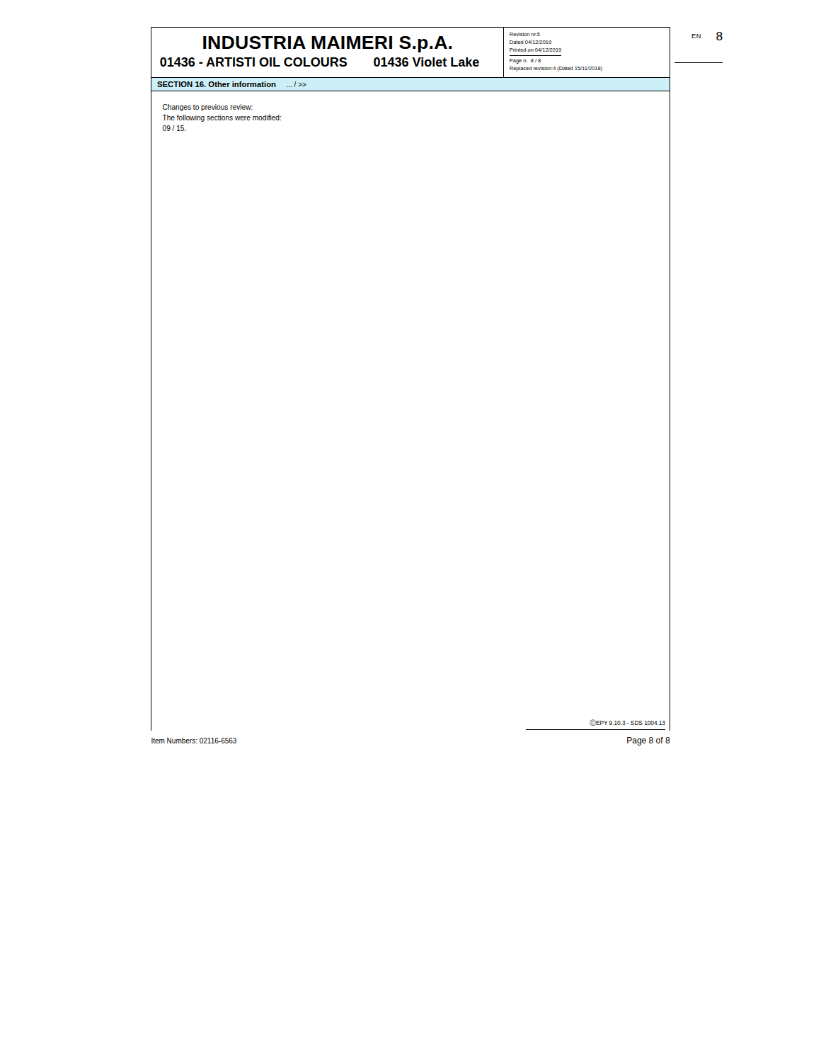8
EN
INDUSTRIA MAIMERI S.p.A.
01436 - ARTISTI OIL COLOURS 01436 Violet Lake
Revision nr.5
Dated 04/12/2019
Printed on 04/12/2019
Page n. 8 / 8
Replaced revision:4 (Dated 15/11/2018)
SECTION 16. Other information ... / >>
Changes to previous review:
The following sections were modified:
09 / 15.
ⒸEPY 9.10.3 - SDS 1004.13
Item Numbers: 02116-6563
Page 8 of 8